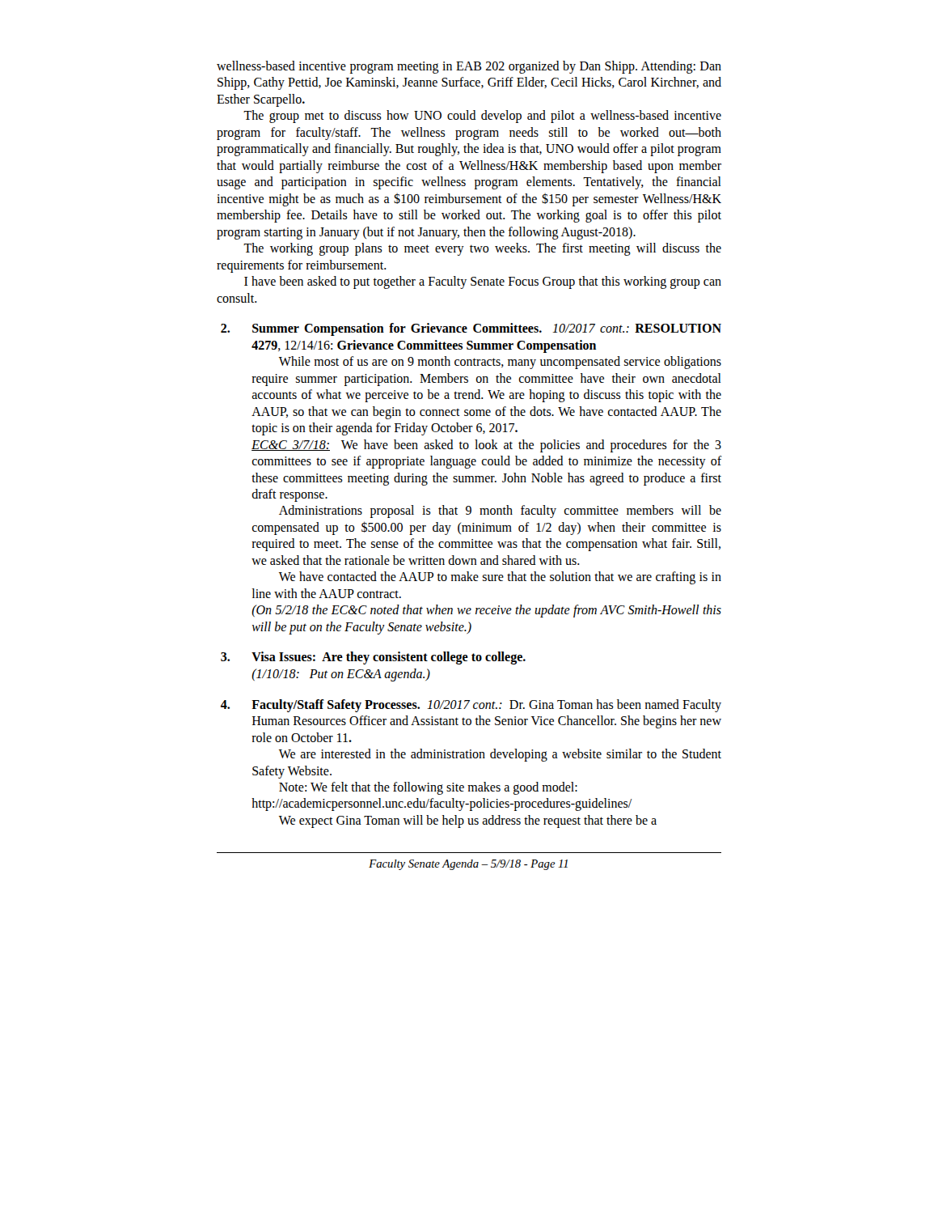wellness-based incentive program meeting in EAB 202 organized by Dan Shipp. Attending: Dan Shipp, Cathy Pettid, Joe Kaminski, Jeanne Surface, Griff Elder, Cecil Hicks, Carol Kirchner, and Esther Scarpello.
The group met to discuss how UNO could develop and pilot a wellness-based incentive program for faculty/staff. The wellness program needs still to be worked out—both programmatically and financially. But roughly, the idea is that, UNO would offer a pilot program that would partially reimburse the cost of a Wellness/H&K membership based upon member usage and participation in specific wellness program elements. Tentatively, the financial incentive might be as much as a $100 reimbursement of the $150 per semester Wellness/H&K membership fee. Details have to still be worked out. The working goal is to offer this pilot program starting in January (but if not January, then the following August-2018).
The working group plans to meet every two weeks. The first meeting will discuss the requirements for reimbursement.
I have been asked to put together a Faculty Senate Focus Group that this working group can consult.
2.
Summer Compensation for Grievance Committees. 10/2017 cont.: RESOLUTION 4279, 12/14/16: Grievance Committees Summer Compensation
While most of us are on 9 month contracts, many uncompensated service obligations require summer participation. Members on the committee have their own anecdotal accounts of what we perceive to be a trend. We are hoping to discuss this topic with the AAUP, so that we can begin to connect some of the dots. We have contacted AAUP. The topic is on their agenda for Friday October 6, 2017.
EC&C 3/7/18: We have been asked to look at the policies and procedures for the 3 committees to see if appropriate language could be added to minimize the necessity of these committees meeting during the summer. John Noble has agreed to produce a first draft response.
Administrations proposal is that 9 month faculty committee members will be compensated up to $500.00 per day (minimum of 1/2 day) when their committee is required to meet. The sense of the committee was that the compensation what fair. Still, we asked that the rationale be written down and shared with us.
We have contacted the AAUP to make sure that the solution that we are crafting is in line with the AAUP contract.
(On 5/2/18 the EC&C noted that when we receive the update from AVC Smith-Howell this will be put on the Faculty Senate website.)
3.
Visa Issues: Are they consistent college to college.
(1/10/18: Put on EC&A agenda.)
4.
Faculty/Staff Safety Processes. 10/2017 cont.: Dr. Gina Toman has been named Faculty Human Resources Officer and Assistant to the Senior Vice Chancellor. She begins her new role on October 11.
We are interested in the administration developing a website similar to the Student Safety Website.
Note: We felt that the following site makes a good model:
http://academicpersonnel.unc.edu/faculty-policies-procedures-guidelines/
We expect Gina Toman will be help us address the request that there be a
Faculty Senate Agenda – 5/9/18 - Page 11